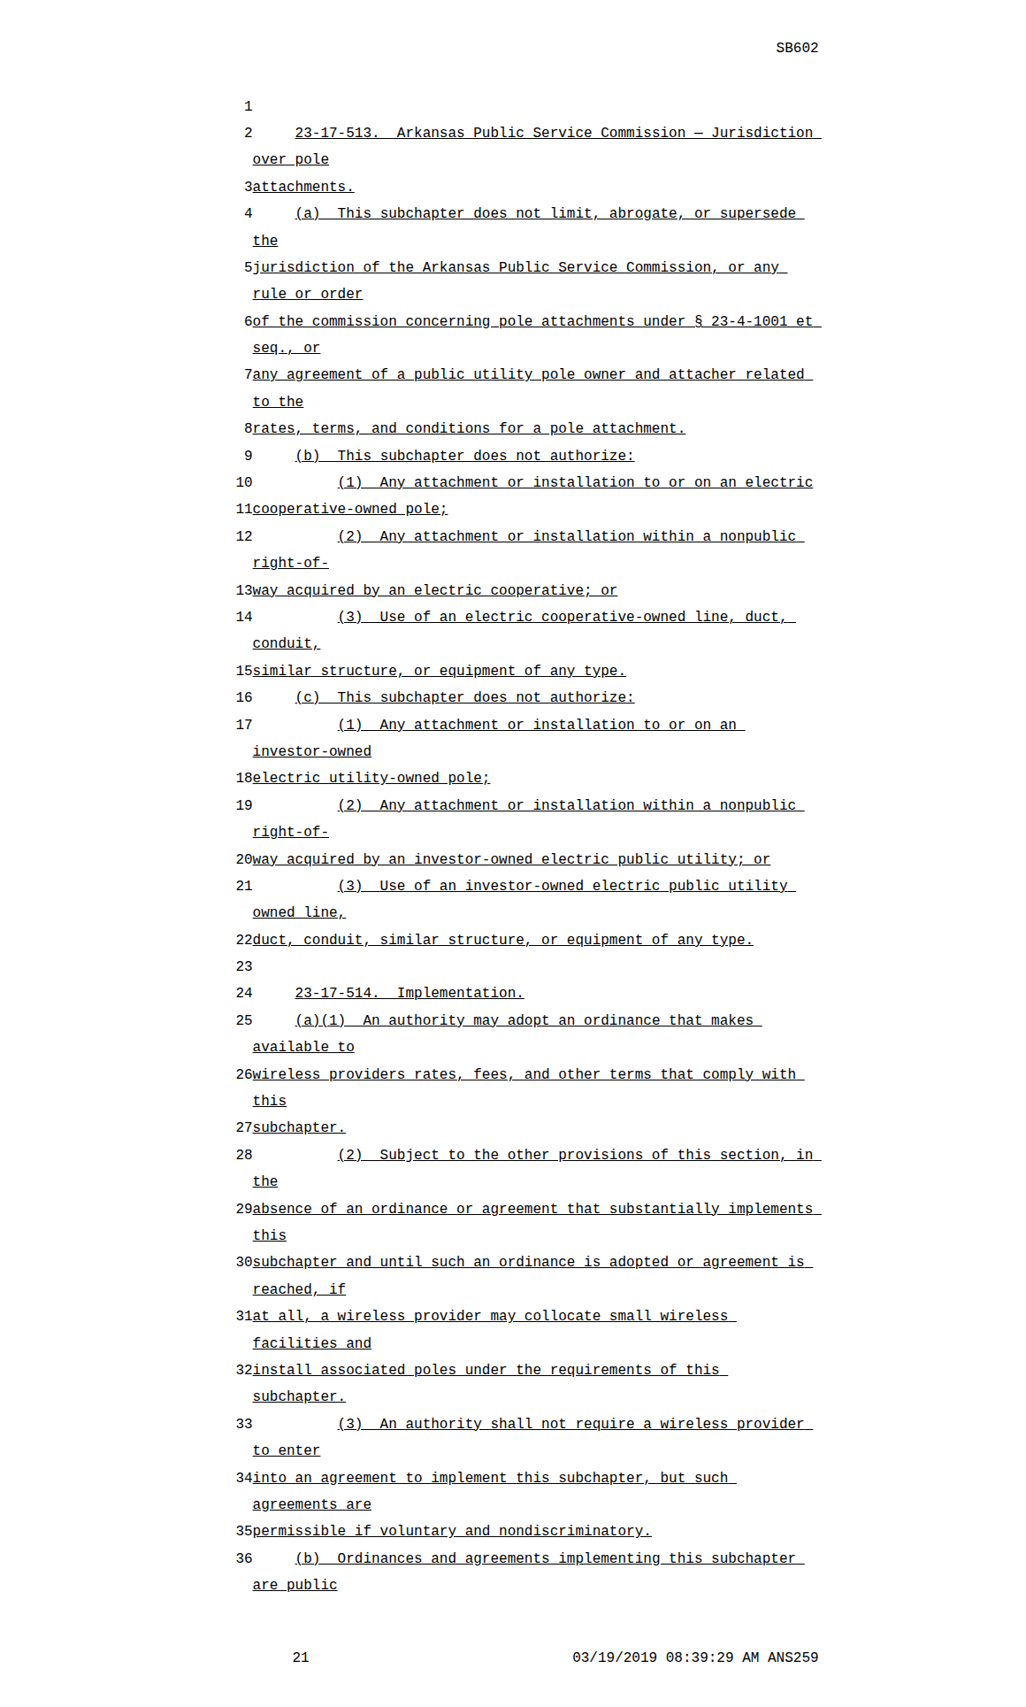SB602
| 1 | |
| 2 | 23-17-513. Arkansas Public Service Commission — Jurisdiction over pole |
| 3 | attachments. |
| 4 | (a) This subchapter does not limit, abrogate, or supersede the |
| 5 | jurisdiction of the Arkansas Public Service Commission, or any rule or order |
| 6 | of the commission concerning pole attachments under § 23-4-1001 et seq., or |
| 7 | any agreement of a public utility pole owner and attacher related to the |
| 8 | rates, terms, and conditions for a pole attachment. |
| 9 | (b) This subchapter does not authorize: |
| 10 | (1) Any attachment or installation to or on an electric |
| 11 | cooperative-owned pole; |
| 12 | (2) Any attachment or installation within a nonpublic right-of- |
| 13 | way acquired by an electric cooperative; or |
| 14 | (3) Use of an electric cooperative-owned line, duct, conduit, |
| 15 | similar structure, or equipment of any type. |
| 16 | (c) This subchapter does not authorize: |
| 17 | (1) Any attachment or installation to or on an investor-owned |
| 18 | electric utility-owned pole; |
| 19 | (2) Any attachment or installation within a nonpublic right-of- |
| 20 | way acquired by an investor-owned electric public utility; or |
| 21 | (3) Use of an investor-owned electric public utility owned line, |
| 22 | duct, conduit, similar structure, or equipment of any type. |
| 23 | |
| 24 | 23-17-514. Implementation. |
| 25 | (a)(1) An authority may adopt an ordinance that makes available to |
| 26 | wireless providers rates, fees, and other terms that comply with this |
| 27 | subchapter. |
| 28 | (2) Subject to the other provisions of this section, in the |
| 29 | absence of an ordinance or agreement that substantially implements this |
| 30 | subchapter and until such an ordinance is adopted or agreement is reached, if |
| 31 | at all, a wireless provider may collocate small wireless facilities and |
| 32 | install associated poles under the requirements of this subchapter. |
| 33 | (3) An authority shall not require a wireless provider to enter |
| 34 | into an agreement to implement this subchapter, but such agreements are |
| 35 | permissible if voluntary and nondiscriminatory. |
| 36 | (b) Ordinances and agreements implementing this subchapter are public |
21 03/19/2019 08:39:29 AM ANS259